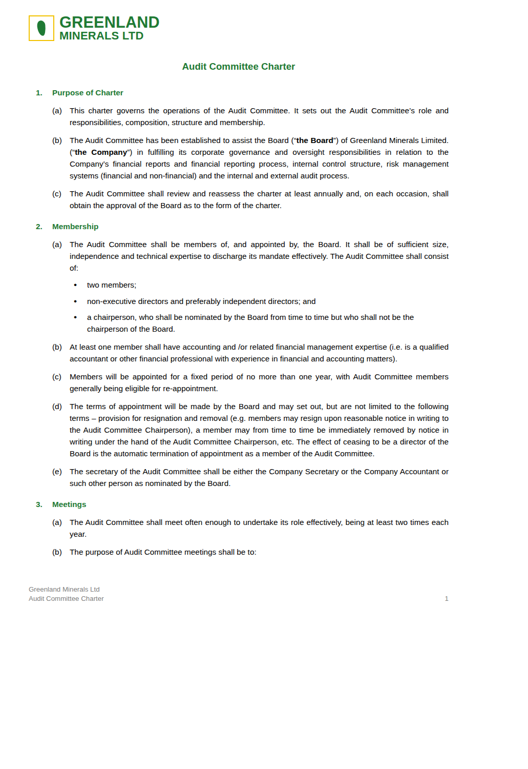GREENLAND MINERALS LTD
Audit Committee Charter
Purpose of Charter
This charter governs the operations of the Audit Committee. It sets out the Audit Committee’s role and responsibilities, composition, structure and membership.
The Audit Committee has been established to assist the Board (“the Board”) of Greenland Minerals Limited. (“the Company”) in fulfilling its corporate governance and oversight responsibilities in relation to the Company’s financial reports and financial reporting process, internal control structure, risk management systems (financial and non-financial) and the internal and external audit process.
The Audit Committee shall review and reassess the charter at least annually and, on each occasion, shall obtain the approval of the Board as to the form of the charter.
Membership
The Audit Committee shall be members of, and appointed by, the Board. It shall be of sufficient size, independence and technical expertise to discharge its mandate effectively. The Audit Committee shall consist of:
two members;
non-executive directors and preferably independent directors; and
a chairperson, who shall be nominated by the Board from time to time but who shall not be the chairperson of the Board.
At least one member shall have accounting and /or related financial management expertise (i.e. is a qualified accountant or other financial professional with experience in financial and accounting matters).
Members will be appointed for a fixed period of no more than one year, with Audit Committee members generally being eligible for re-appointment.
The terms of appointment will be made by the Board and may set out, but are not limited to the following terms – provision for resignation and removal (e.g. members may resign upon reasonable notice in writing to the Audit Committee Chairperson), a member may from time to time be immediately removed by notice in writing under the hand of the Audit Committee Chairperson, etc. The effect of ceasing to be a director of the Board is the automatic termination of appointment as a member of the Audit Committee.
The secretary of the Audit Committee shall be either the Company Secretary or the Company Accountant or such other person as nominated by the Board.
Meetings
The Audit Committee shall meet often enough to undertake its role effectively, being at least two times each year.
The purpose of Audit Committee meetings shall be to:
Greenland Minerals Ltd
Audit Committee Charter 1